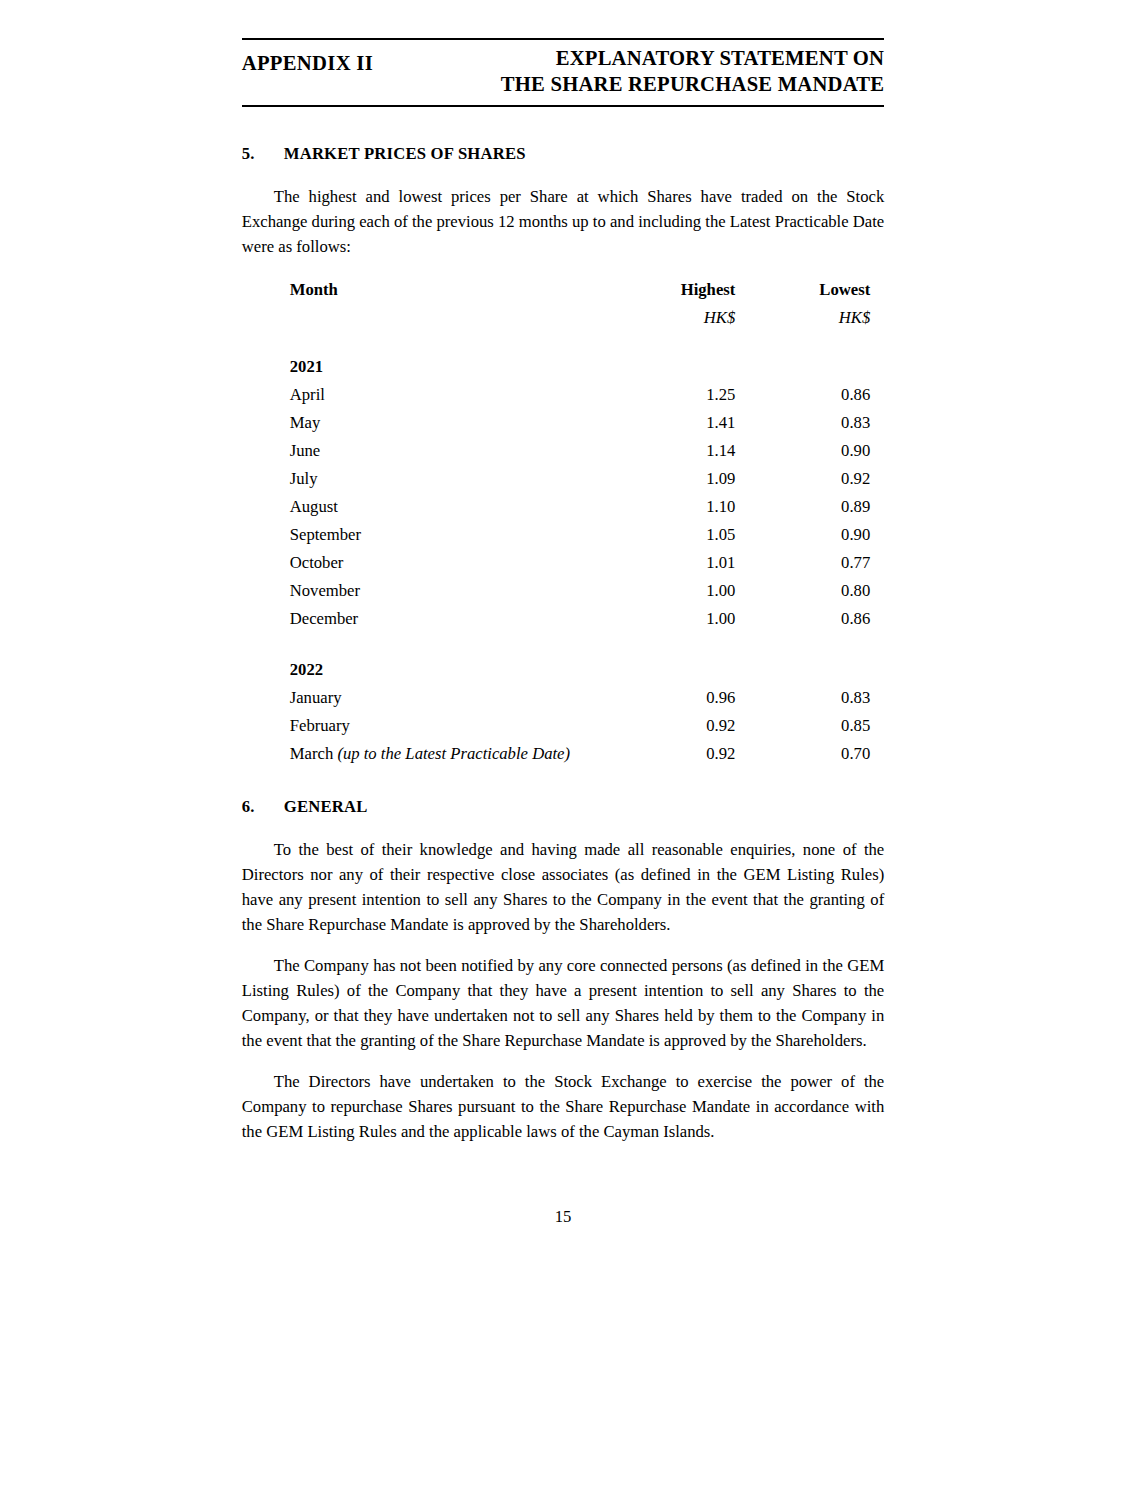APPENDIX II
EXPLANATORY STATEMENT ON
THE SHARE REPURCHASE MANDATE
5. MARKET PRICES OF SHARES
The highest and lowest prices per Share at which Shares have traded on the Stock Exchange during each of the previous 12 months up to and including the Latest Practicable Date were as follows:
| Month | Highest | Lowest |
| --- | --- | --- |
| | HK$ | HK$ |
| 2021 | | |
| April | 1.25 | 0.86 |
| May | 1.41 | 0.83 |
| June | 1.14 | 0.90 |
| July | 1.09 | 0.92 |
| August | 1.10 | 0.89 |
| September | 1.05 | 0.90 |
| October | 1.01 | 0.77 |
| November | 1.00 | 0.80 |
| December | 1.00 | 0.86 |
| 2022 | | |
| January | 0.96 | 0.83 |
| February | 0.92 | 0.85 |
| March (up to the Latest Practicable Date) | 0.92 | 0.70 |
6. GENERAL
To the best of their knowledge and having made all reasonable enquiries, none of the Directors nor any of their respective close associates (as defined in the GEM Listing Rules) have any present intention to sell any Shares to the Company in the event that the granting of the Share Repurchase Mandate is approved by the Shareholders.
The Company has not been notified by any core connected persons (as defined in the GEM Listing Rules) of the Company that they have a present intention to sell any Shares to the Company, or that they have undertaken not to sell any Shares held by them to the Company in the event that the granting of the Share Repurchase Mandate is approved by the Shareholders.
The Directors have undertaken to the Stock Exchange to exercise the power of the Company to repurchase Shares pursuant to the Share Repurchase Mandate in accordance with the GEM Listing Rules and the applicable laws of the Cayman Islands.
15